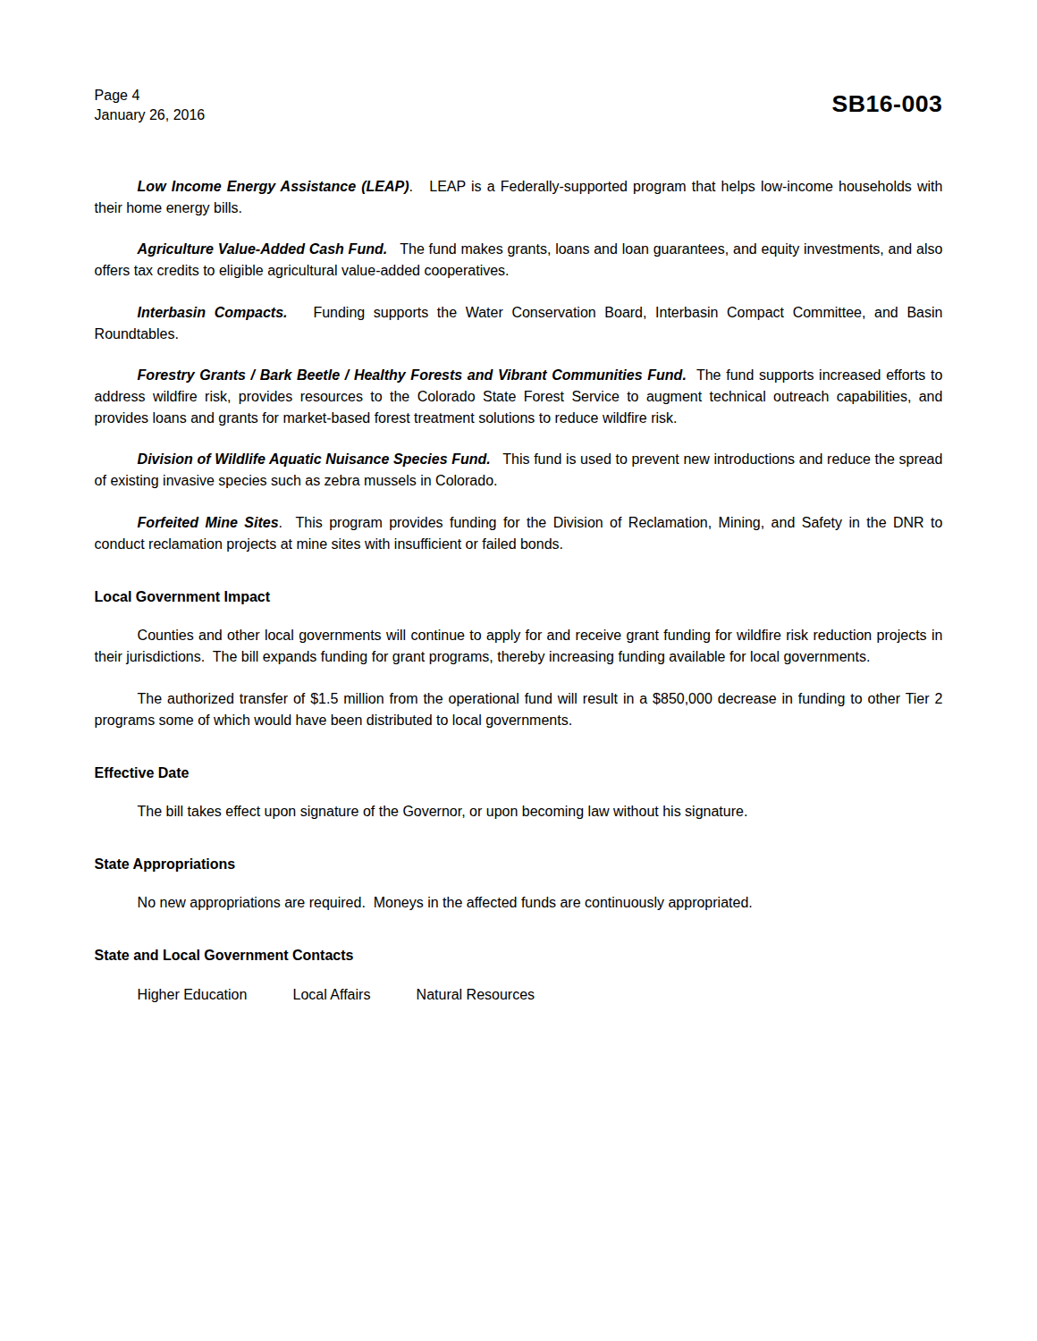Page 4
January 26, 2016
SB16-003
Low Income Energy Assistance (LEAP). LEAP is a Federally-supported program that helps low-income households with their home energy bills.
Agriculture Value-Added Cash Fund. The fund makes grants, loans and loan guarantees, and equity investments, and also offers tax credits to eligible agricultural value-added cooperatives.
Interbasin Compacts. Funding supports the Water Conservation Board, Interbasin Compact Committee, and Basin Roundtables.
Forestry Grants / Bark Beetle / Healthy Forests and Vibrant Communities Fund. The fund supports increased efforts to address wildfire risk, provides resources to the Colorado State Forest Service to augment technical outreach capabilities, and provides loans and grants for market-based forest treatment solutions to reduce wildfire risk.
Division of Wildlife Aquatic Nuisance Species Fund. This fund is used to prevent new introductions and reduce the spread of existing invasive species such as zebra mussels in Colorado.
Forfeited Mine Sites. This program provides funding for the Division of Reclamation, Mining, and Safety in the DNR to conduct reclamation projects at mine sites with insufficient or failed bonds.
Local Government Impact
Counties and other local governments will continue to apply for and receive grant funding for wildfire risk reduction projects in their jurisdictions. The bill expands funding for grant programs, thereby increasing funding available for local governments.
The authorized transfer of $1.5 million from the operational fund will result in a $850,000 decrease in funding to other Tier 2 programs some of which would have been distributed to local governments.
Effective Date
The bill takes effect upon signature of the Governor, or upon becoming law without his signature.
State Appropriations
No new appropriations are required. Moneys in the affected funds are continuously appropriated.
State and Local Government Contacts
Higher Education Local Affairs Natural Resources